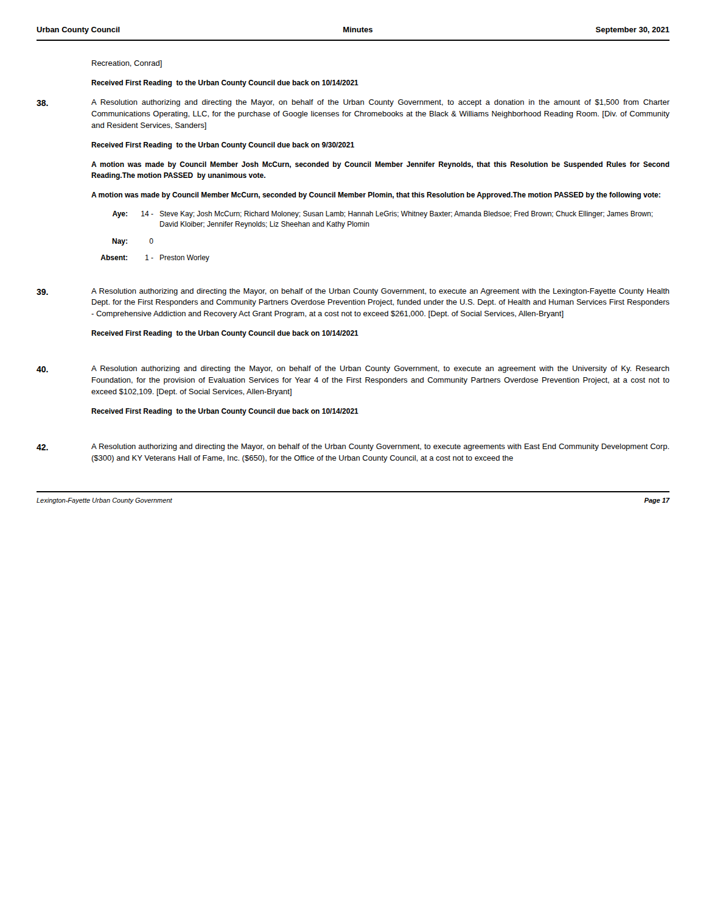Urban County Council
Minutes
September 30, 2021
Recreation, Conrad]
Received First Reading to the Urban County Council due back on 10/14/2021
38.
A Resolution authorizing and directing the Mayor, on behalf of the Urban County Government, to accept a donation in the amount of $1,500 from Charter Communications Operating, LLC, for the purchase of Google licenses for Chromebooks at the Black & Williams Neighborhood Reading Room. [Div. of Community and Resident Services, Sanders]
Received First Reading to the Urban County Council due back on 9/30/2021
A motion was made by Council Member Josh McCurn, seconded by Council Member Jennifer Reynolds, that this Resolution be Suspended Rules for Second Reading.The motion PASSED by unanimous vote.
A motion was made by Council Member McCurn, seconded by Council Member Plomin, that this Resolution be Approved.The motion PASSED by the following vote:
Aye:
14 -
Steve Kay; Josh McCurn; Richard Moloney; Susan Lamb; Hannah LeGris; Whitney Baxter; Amanda Bledsoe; Fred Brown; Chuck Ellinger; James Brown; David Kloiber; Jennifer Reynolds; Liz Sheehan and Kathy Plomin
Nay:
0
Absent:
1 -
Preston Worley
39.
A Resolution authorizing and directing the Mayor, on behalf of the Urban County Government, to execute an Agreement with the Lexington-Fayette County Health Dept. for the First Responders and Community Partners Overdose Prevention Project, funded under the U.S. Dept. of Health and Human Services First Responders - Comprehensive Addiction and Recovery Act Grant Program, at a cost not to exceed $261,000. [Dept. of Social Services, Allen-Bryant]
Received First Reading to the Urban County Council due back on 10/14/2021
40.
A Resolution authorizing and directing the Mayor, on behalf of the Urban County Government, to execute an agreement with the University of Ky. Research Foundation, for the provision of Evaluation Services for Year 4 of the First Responders and Community Partners Overdose Prevention Project, at a cost not to exceed $102,109. [Dept. of Social Services, Allen-Bryant]
Received First Reading to the Urban County Council due back on 10/14/2021
42.
A Resolution authorizing and directing the Mayor, on behalf of the Urban County Government, to execute agreements with East End Community Development Corp. ($300) and KY Veterans Hall of Fame, Inc. ($650), for the Office of the Urban County Council, at a cost not to exceed the
Lexington-Fayette Urban County Government
Page 17